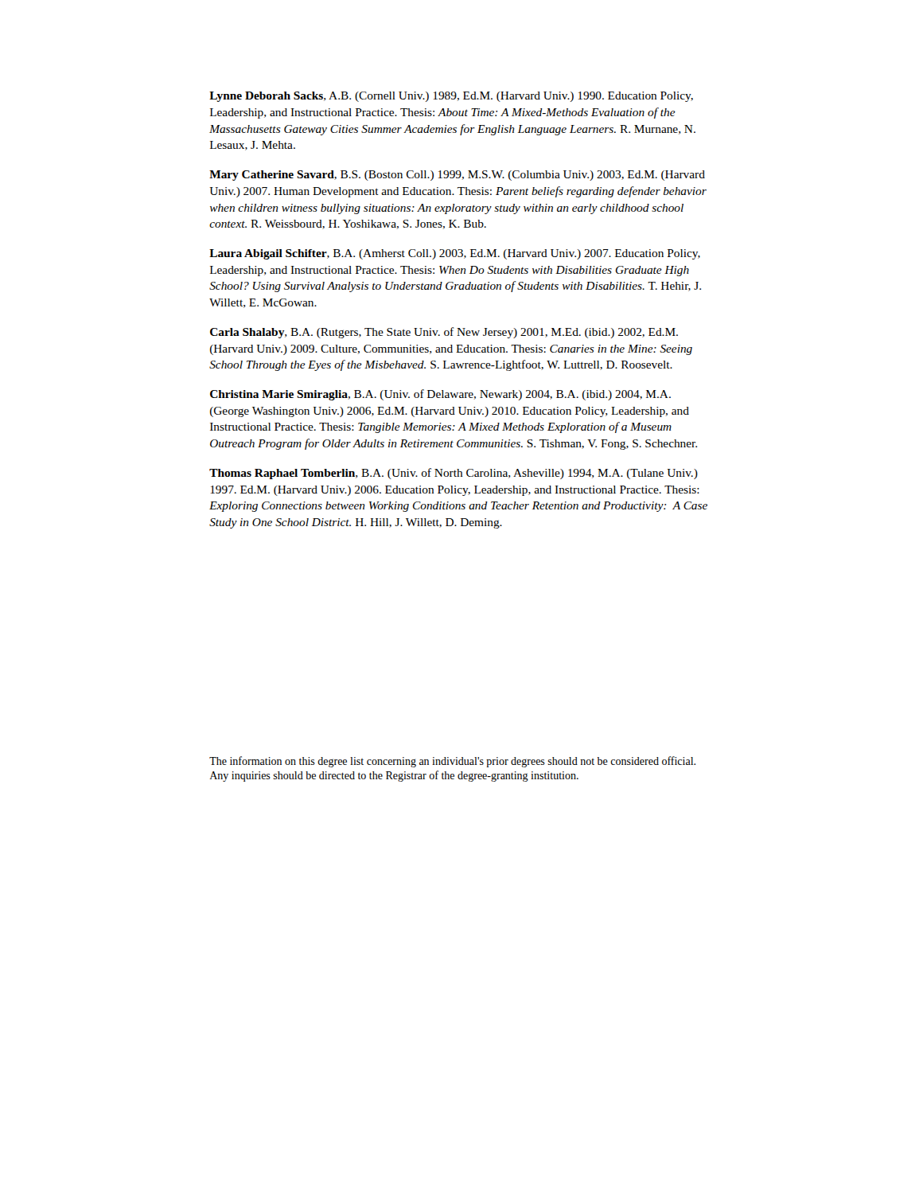Lynne Deborah Sacks, A.B. (Cornell Univ.) 1989, Ed.M. (Harvard Univ.) 1990. Education Policy, Leadership, and Instructional Practice. Thesis: About Time: A Mixed-Methods Evaluation of the Massachusetts Gateway Cities Summer Academies for English Language Learners. R. Murnane, N. Lesaux, J. Mehta.
Mary Catherine Savard, B.S. (Boston Coll.) 1999, M.S.W. (Columbia Univ.) 2003, Ed.M. (Harvard Univ.) 2007. Human Development and Education. Thesis: Parent beliefs regarding defender behavior when children witness bullying situations: An exploratory study within an early childhood school context. R. Weissbourd, H. Yoshikawa, S. Jones, K. Bub.
Laura Abigail Schifter, B.A. (Amherst Coll.) 2003, Ed.M. (Harvard Univ.) 2007. Education Policy, Leadership, and Instructional Practice. Thesis: When Do Students with Disabilities Graduate High School? Using Survival Analysis to Understand Graduation of Students with Disabilities. T. Hehir, J. Willett, E. McGowan.
Carla Shalaby, B.A. (Rutgers, The State Univ. of New Jersey) 2001, M.Ed. (ibid.) 2002, Ed.M. (Harvard Univ.) 2009. Culture, Communities, and Education. Thesis: Canaries in the Mine: Seeing School Through the Eyes of the Misbehaved. S. Lawrence-Lightfoot, W. Luttrell, D. Roosevelt.
Christina Marie Smiraglia, B.A. (Univ. of Delaware, Newark) 2004, B.A. (ibid.) 2004, M.A. (George Washington Univ.) 2006, Ed.M. (Harvard Univ.) 2010. Education Policy, Leadership, and Instructional Practice. Thesis: Tangible Memories: A Mixed Methods Exploration of a Museum Outreach Program for Older Adults in Retirement Communities. S. Tishman, V. Fong, S. Schechner.
Thomas Raphael Tomberlin, B.A. (Univ. of North Carolina, Asheville) 1994, M.A. (Tulane Univ.) 1997. Ed.M. (Harvard Univ.) 2006. Education Policy, Leadership, and Instructional Practice. Thesis: Exploring Connections between Working Conditions and Teacher Retention and Productivity: A Case Study in One School District. H. Hill, J. Willett, D. Deming.
The information on this degree list concerning an individual's prior degrees should not be considered official. Any inquiries should be directed to the Registrar of the degree-granting institution.